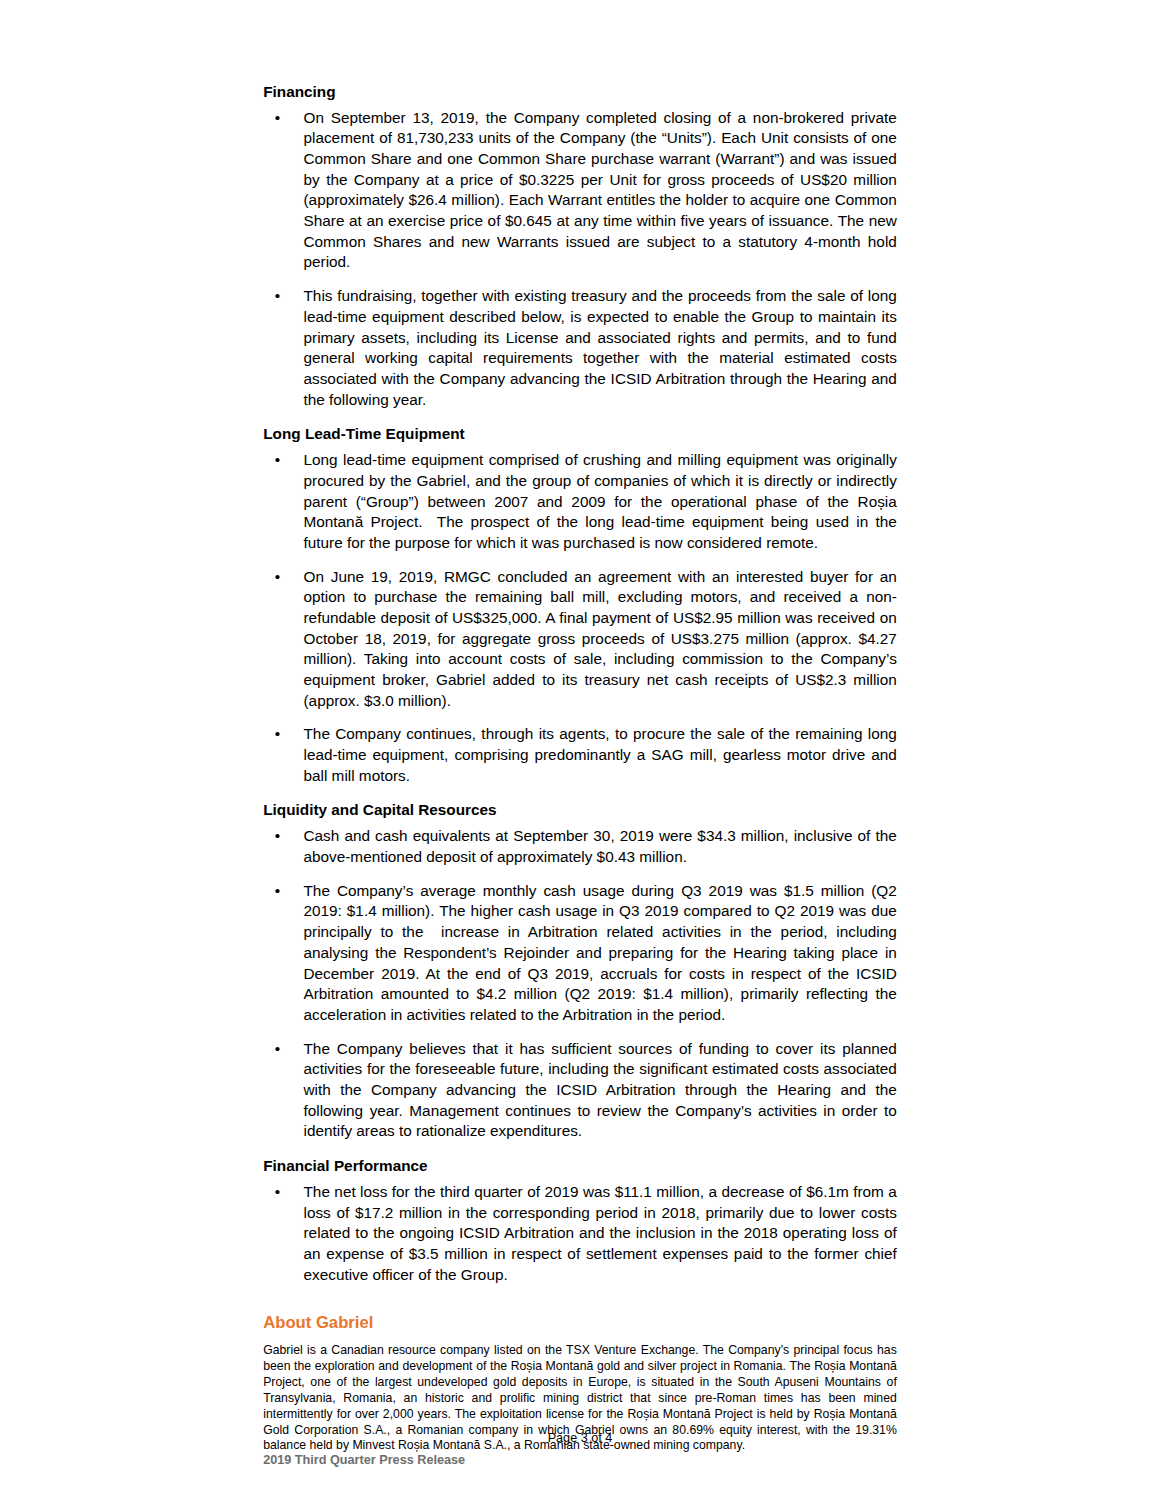Financing
On September 13, 2019, the Company completed closing of a non-brokered private placement of 81,730,233 units of the Company (the “Units”). Each Unit consists of one Common Share and one Common Share purchase warrant (Warrant”) and was issued by the Company at a price of $0.3225 per Unit for gross proceeds of US$20 million (approximately $26.4 million). Each Warrant entitles the holder to acquire one Common Share at an exercise price of $0.645 at any time within five years of issuance. The new Common Shares and new Warrants issued are subject to a statutory 4-month hold period.
This fundraising, together with existing treasury and the proceeds from the sale of long lead-time equipment described below, is expected to enable the Group to maintain its primary assets, including its License and associated rights and permits, and to fund general working capital requirements together with the material estimated costs associated with the Company advancing the ICSID Arbitration through the Hearing and the following year.
Long Lead-Time Equipment
Long lead-time equipment comprised of crushing and milling equipment was originally procured by the Gabriel, and the group of companies of which it is directly or indirectly parent (“Group”) between 2007 and 2009 for the operational phase of the Roșia Montană Project. The prospect of the long lead-time equipment being used in the future for the purpose for which it was purchased is now considered remote.
On June 19, 2019, RMGC concluded an agreement with an interested buyer for an option to purchase the remaining ball mill, excluding motors, and received a non-refundable deposit of US$325,000. A final payment of US$2.95 million was received on October 18, 2019, for aggregate gross proceeds of US$3.275 million (approx. $4.27 million). Taking into account costs of sale, including commission to the Company’s equipment broker, Gabriel added to its treasury net cash receipts of US$2.3 million (approx. $3.0 million).
The Company continues, through its agents, to procure the sale of the remaining long lead-time equipment, comprising predominantly a SAG mill, gearless motor drive and ball mill motors.
Liquidity and Capital Resources
Cash and cash equivalents at September 30, 2019 were $34.3 million, inclusive of the above-mentioned deposit of approximately $0.43 million.
The Company’s average monthly cash usage during Q3 2019 was $1.5 million (Q2 2019: $1.4 million). The higher cash usage in Q3 2019 compared to Q2 2019 was due principally to the increase in Arbitration related activities in the period, including analysing the Respondent’s Rejoinder and preparing for the Hearing taking place in December 2019. At the end of Q3 2019, accruals for costs in respect of the ICSID Arbitration amounted to $4.2 million (Q2 2019: $1.4 million), primarily reflecting the acceleration in activities related to the Arbitration in the period.
The Company believes that it has sufficient sources of funding to cover its planned activities for the foreseeable future, including the significant estimated costs associated with the Company advancing the ICSID Arbitration through the Hearing and the following year. Management continues to review the Company’s activities in order to identify areas to rationalize expenditures.
Financial Performance
The net loss for the third quarter of 2019 was $11.1 million, a decrease of $6.1m from a loss of $17.2 million in the corresponding period in 2018, primarily due to lower costs related to the ongoing ICSID Arbitration and the inclusion in the 2018 operating loss of an expense of $3.5 million in respect of settlement expenses paid to the former chief executive officer of the Group.
About Gabriel
Gabriel is a Canadian resource company listed on the TSX Venture Exchange. The Company’s principal focus has been the exploration and development of the Roșia Montană gold and silver project in Romania. The Roșia Montană Project, one of the largest undeveloped gold deposits in Europe, is situated in the South Apuseni Mountains of Transylvania, Romania, an historic and prolific mining district that since pre-Roman times has been mined intermittently for over 2,000 years. The exploitation license for the Roșia Montană Project is held by Roșia Montană Gold Corporation S.A., a Romanian company in which Gabriel owns an 80.69% equity interest, with the 19.31% balance held by Minvest Roșia Montană S.A., a Romanian state-owned mining company.
Page 3 of 4
2019 Third Quarter Press Release